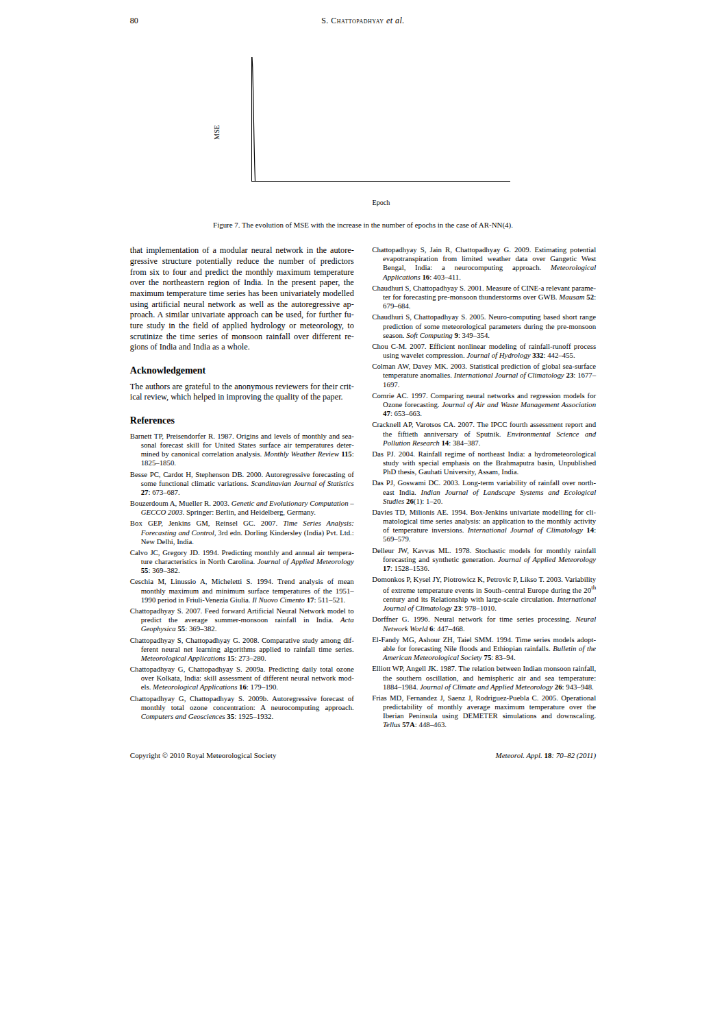80
S. Chattopadhyay et al.
MSE
0.07
0.06
0.05
0.04
0.03
0.02
0.01
0
1
100
199
298
397
496
595
694
793
892
991
Epoch
Figure 7. The evolution of MSE with the increase in the number of epochs in the case of AR-NN(4).
that implementation of a modular neural network in the autoregressive structure potentially reduce the number of predictors from six to four and predict the monthly maximum temperature over the northeastern region of India. In the present paper, the maximum temperature time series has been univariately modelled using artificial neural network as well as the autoregressive approach. A similar univariate approach can be used, for further future study in the field of applied hydrology or meteorology, to scrutinize the time series of monsoon rainfall over different regions of India and India as a whole.
Acknowledgement
The authors are grateful to the anonymous reviewers for their critical review, which helped in improving the quality of the paper.
References
Barnett TP, Preisendorfer R. 1987. Origins and levels of monthly and seasonal forecast skill for United States surface air temperatures determined by canonical correlation analysis. Monthly Weather Review 115: 1825–1850.
Besse PC, Cardot H, Stephenson DB. 2000. Autoregressive forecasting of some functional climatic variations. Scandinavian Journal of Statistics 27: 673–687.
Bouzerdoum A, Mueller R. 2003. Genetic and Evolutionary Computation – GECCO 2003. Springer: Berlin, and Heidelberg, Germany.
Box GEP, Jenkins GM, Reinsel GC. 2007. Time Series Analysis: Forecasting and Control, 3rd edn. Dorling Kindersley (India) Pvt. Ltd.: New Delhi, India.
Calvo JC, Gregory JD. 1994. Predicting monthly and annual air temperature characteristics in North Carolina. Journal of Applied Meteorology 55: 369–382.
Ceschia M, Linussio A, Micheletti S. 1994. Trend analysis of mean monthly maximum and minimum surface temperatures of the 1951–1990 period in Friuli-Venezia Giulia. Il Nuovo Cimento 17: 511–521.
Chattopadhyay S. 2007. Feed forward Artificial Neural Network model to predict the average summer-monsoon rainfall in India. Acta Geophysica 55: 369–382.
Chattopadhyay S, Chattopadhyay G. 2008. Comparative study among different neural net learning algorithms applied to rainfall time series. Meteorological Applications 15: 273–280.
Chattopadhyay G, Chattopadhyay S. 2009a. Predicting daily total ozone over Kolkata, India: skill assessment of different neural network models. Meteorological Applications 16: 179–190.
Chattopadhyay G, Chattopadhyay S. 2009b. Autoregressive forecast of monthly total ozone concentration: A neurocomputing approach. Computers and Geosciences 35: 1925–1932.
Chattopadhyay S, Jain R, Chattopadhyay G. 2009. Estimating potential evapotranspiration from limited weather data over Gangetic West Bengal, India: a neurocomputing approach. Meteorological Applications 16: 403–411.
Chaudhuri S, Chattopadhyay S. 2001. Measure of CINE-a relevant parameter for forecasting pre-monsoon thunderstorms over GWB. Mausam 52: 679–684.
Chaudhuri S, Chattopadhyay S. 2005. Neuro-computing based short range prediction of some meteorological parameters during the pre-monsoon season. Soft Computing 9: 349–354.
Chou C-M. 2007. Efficient nonlinear modeling of rainfall-runoff process using wavelet compression. Journal of Hydrology 332: 442–455.
Colman AW, Davey MK. 2003. Statistical prediction of global sea-surface temperature anomalies. International Journal of Climatology 23: 1677–1697.
Comrie AC. 1997. Comparing neural networks and regression models for Ozone forecasting. Journal of Air and Waste Management Association 47: 653–663.
Cracknell AP, Varotsos CA. 2007. The IPCC fourth assessment report and the fiftieth anniversary of Sputnik. Environmental Science and Pollution Research 14: 384–387.
Das PJ. 2004. Rainfall regime of northeast India: a hydrometeorological study with special emphasis on the Brahmaputra basin, Unpublished PhD thesis, Gauhati University, Assam, India.
Das PJ, Goswami DC. 2003. Long-term variability of rainfall over northeast India. Indian Journal of Landscape Systems and Ecological Studies 26(1): 1–20.
Davies TD, Milionis AE. 1994. Box-Jenkins univariate modelling for climatological time series analysis: an application to the monthly activity of temperature inversions. International Journal of Climatology 14: 569–579.
Delleur JW, Kavvas ML. 1978. Stochastic models for monthly rainfall forecasting and synthetic generation. Journal of Applied Meteorology 17: 1528–1536.
Domonkos P, Kysel JY, Piotrowicz K, Petrovic P, Likso T. 2003. Variability of extreme temperature events in South–central Europe during the 20th century and its Relationship with large-scale circulation. International Journal of Climatology 23: 978–1010.
Dorffner G. 1996. Neural network for time series processing. Neural Network World 6: 447–468.
El-Fandy MG, Ashour ZH, Taiel SMM. 1994. Time series models adoptable for forecasting Nile floods and Ethiopian rainfalls. Bulletin of the American Meteorological Society 75: 83–94.
Elliott WP, Angell JK. 1987. The relation between Indian monsoon rainfall, the southern oscillation, and hemispheric air and sea temperature: 1884–1984. Journal of Climate and Applied Meteorology 26: 943–948.
Frias MD, Fernandez J, Saenz J, Rodriguez-Puebla C. 2005. Operational predictability of monthly average maximum temperature over the Iberian Peninsula using DEMETER simulations and downscaling. Tellus 57A: 448–463.
Copyright © 2010 Royal Meteorological Society
Meteorol. Appl. 18: 70–82 (2011)